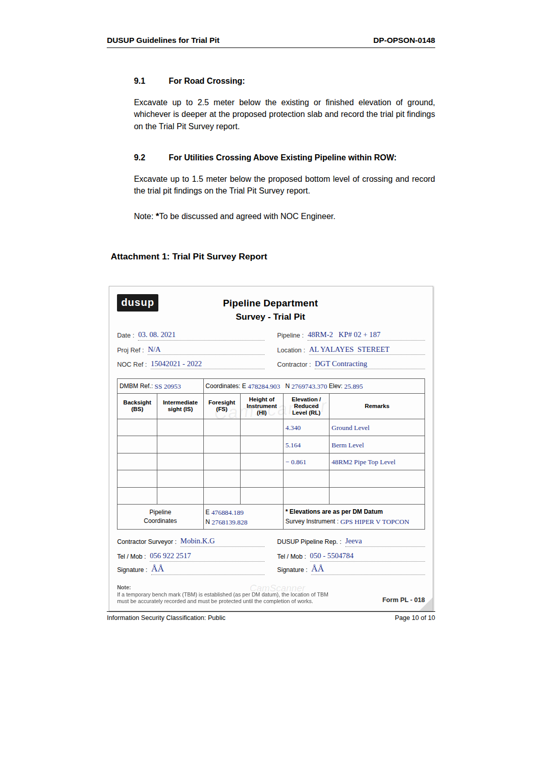DUSUP Guidelines for Trial Pit
DP-OPSON-0148
9.1 For Road Crossing:
Excavate up to 2.5 meter below the existing or finished elevation of ground, whichever is deeper at the proposed protection slab and record the trial pit findings on the Trial Pit Survey report.
9.2 For Utilities Crossing Above Existing Pipeline within ROW:
Excavate up to 1.5 meter below the proposed bottom level of crossing and record the trial pit findings on the Trial Pit Survey report.
Note: *To be discussed and agreed with NOC Engineer.
Attachment 1: Trial Pit Survey Report
CamScanner
CamScanner
dusup
Pipeline Department
Survey - Trial Pit
Date : 03. 08. 2021
Proj Ref : N/A
NOC Ref : 15042021 - 2022
Pipeline : 48RM-2 KP# 02 + 187
Location : AL YALAYES STEREET
Contractor : DGT Contracting
| DMBM Ref.: SS 20953 | Coordinates: E 478284.903 N 2769743.370 Elev: 25.895 |
| Backsight (BS) | Intermediate sight (IS) | Foresight (FS) | Height of Instrument (HI) | Elevation / Reduced Level (RL) | Remarks |
| | | | | 4.340 | Ground Level |
| | | | | 5.164 | Berm Level |
| | | | | − 0.861 | 48RM2 Pipe Top Level |
| Pipeline Coordinates | E 476884.189 N 2768139.828 | * Elevations are as per DM Datum Survey Instrument : GPS HIPER V TOPCON |
Contractor Surveyor : Mobin.K.G
Tel / Mob : 056 922 2517
Signature : ÅÅ
DUSUP Pipeline Rep. : Jeeva
Tel / Mob : 050 - 5504784
Signature : ÅÅ
Note:
If a temporary bench mark (TBM) is established (as per DM datum), the location of TBM must be accurately recorded and must be protected until the completion of works.
Form PL - 018
Information Security Classification: Public
Page 10 of 10